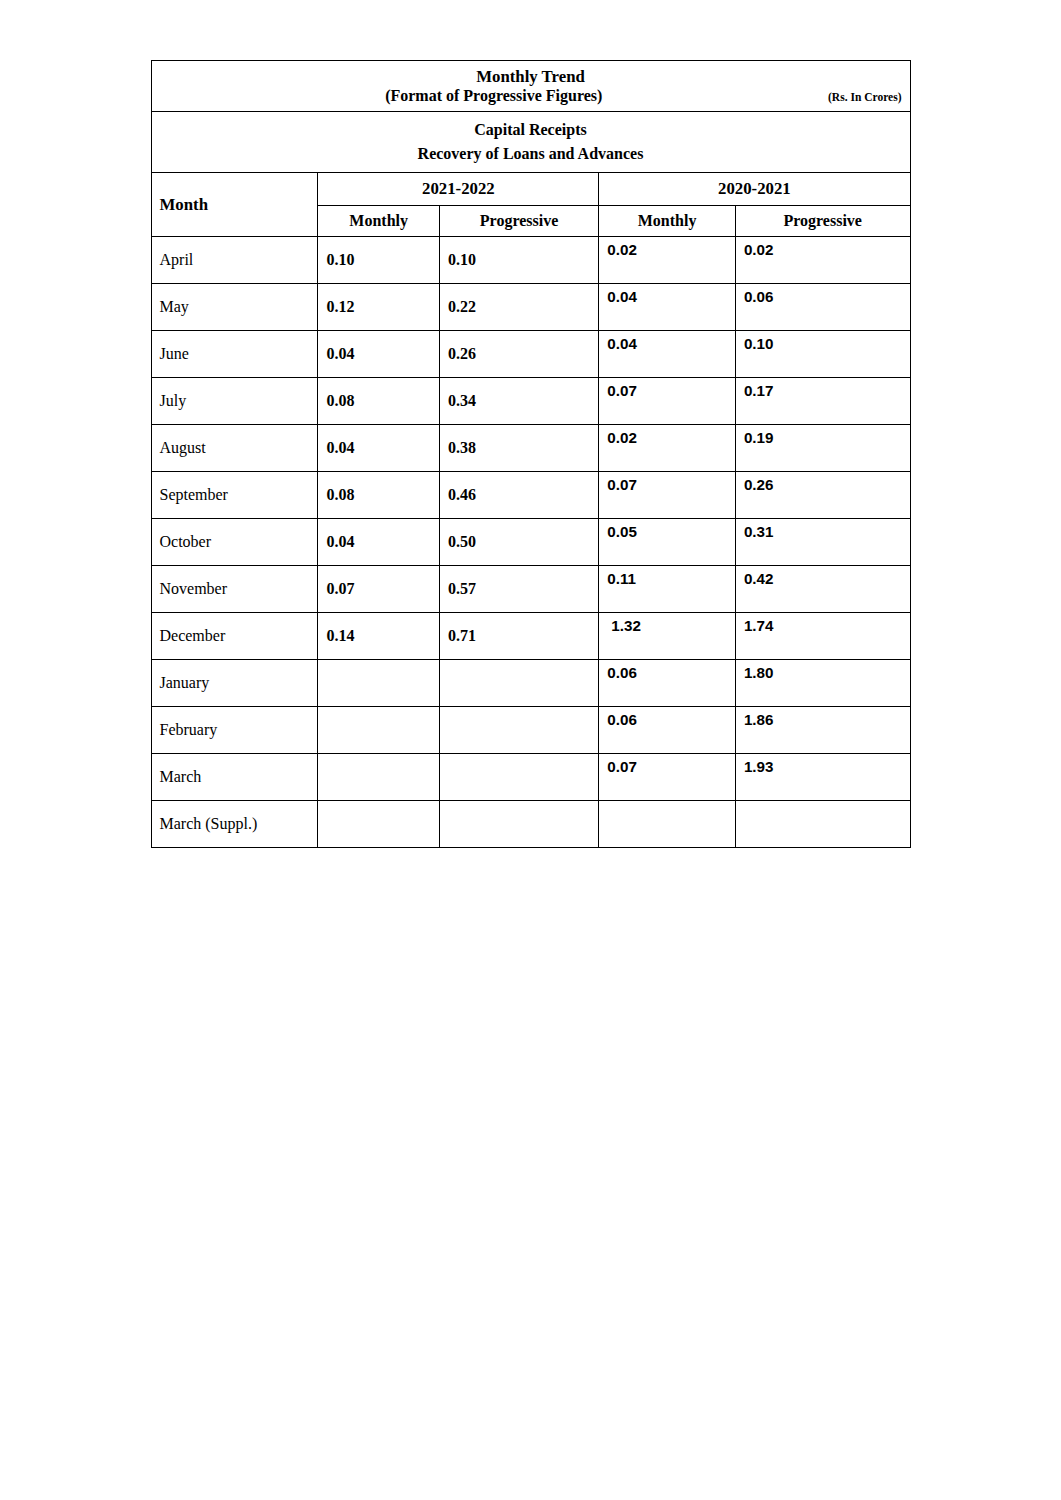| Monthly Trend |
| (Format of Progressive Figures) (Rs. In Crores) |
| Capital Receipts Recovery of Loans and Advances |
| Month | 2021-2022 | 2020-2021 |
| Monthly | Progressive | Monthly | Progressive |
| April | 0.10 | 0.10 | 0.02 | 0.02 |
| May | 0.12 | 0.22 | 0.04 | 0.06 |
| June | 0.04 | 0.26 | 0.04 | 0.10 |
| July | 0.08 | 0.34 | 0.07 | 0.17 |
| August | 0.04 | 0.38 | 0.02 | 0.19 |
| September | 0.08 | 0.46 | 0.07 | 0.26 |
| October | 0.04 | 0.50 | 0.05 | 0.31 |
| November | 0.07 | 0.57 | 0.11 | 0.42 |
| December | 0.14 | 0.71 | 1.32 | 1.74 |
| January | | | 0.06 | 1.80 |
| February | | | 0.06 | 1.86 |
| March | | | 0.07 | 1.93 |
| March (Suppl.) | | | | |